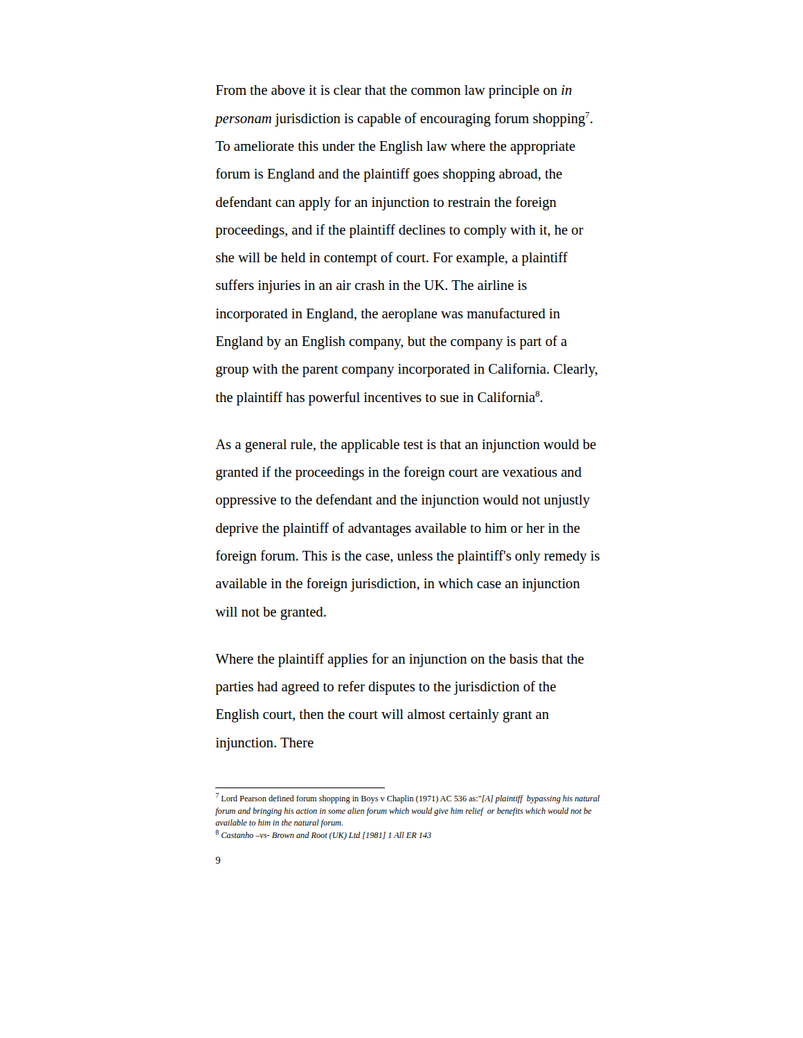From the above it is clear that the common law principle on in personam jurisdiction is capable of encouraging forum shopping7. To ameliorate this under the English law where the appropriate forum is England and the plaintiff goes shopping abroad, the defendant can apply for an injunction to restrain the foreign proceedings, and if the plaintiff declines to comply with it, he or she will be held in contempt of court. For example, a plaintiff suffers injuries in an air crash in the UK. The airline is incorporated in England, the aeroplane was manufactured in England by an English company, but the company is part of a group with the parent company incorporated in California. Clearly, the plaintiff has powerful incentives to sue in California8.
As a general rule, the applicable test is that an injunction would be granted if the proceedings in the foreign court are vexatious and oppressive to the defendant and the injunction would not unjustly deprive the plaintiff of advantages available to him or her in the foreign forum. This is the case, unless the plaintiff's only remedy is available in the foreign jurisdiction, in which case an injunction will not be granted.
Where the plaintiff applies for an injunction on the basis that the parties had agreed to refer disputes to the jurisdiction of the English court, then the court will almost certainly grant an injunction. There
7 Lord Pearson defined forum shopping in Boys v Chaplin (1971) AC 536 as:"[A] plaintiff bypassing his natural forum and bringing his action in some alien forum which would give him relief or benefits which would not be available to him in the natural forum.
8 Castanho –vs- Brown and Root (UK) Ltd [1981] 1 All ER 143
9